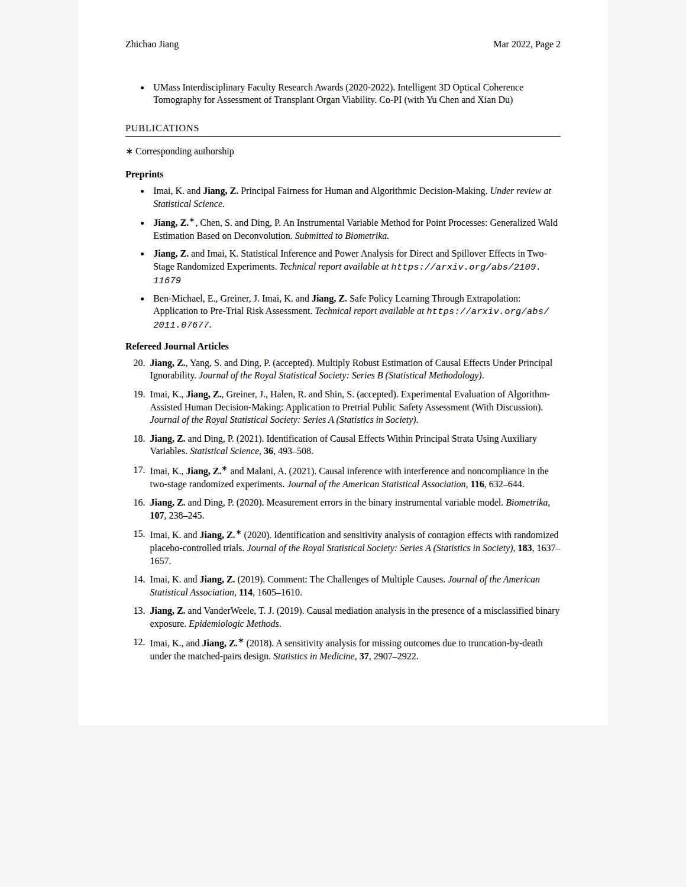Zhichao Jiang
Mar 2022, Page 2
UMass Interdisciplinary Faculty Research Awards (2020-2022). Intelligent 3D Optical Coherence Tomography for Assessment of Transplant Organ Viability. Co-PI (with Yu Chen and Xian Du)
PUBLICATIONS
∗ Corresponding authorship
Preprints
Imai, K. and Jiang, Z. Principal Fairness for Human and Algorithmic Decision-Making. Under review at Statistical Science.
Jiang, Z.∗, Chen, S. and Ding, P. An Instrumental Variable Method for Point Processes: Generalized Wald Estimation Based on Deconvolution. Submitted to Biometrika.
Jiang, Z. and Imai, K. Statistical Inference and Power Analysis for Direct and Spillover Effects in Two-Stage Randomized Experiments. Technical report available at https://​arxiv.​org/​abs/​2109.​11679
Ben-Michael, E., Greiner, J. Imai, K. and Jiang, Z. Safe Policy Learning Through Extrapolation: Application to Pre-Trial Risk Assessment. Technical report available at https:​//​arxiv.​org/​abs/​2011.​07677.
Refereed Journal Articles
20. Jiang, Z., Yang, S. and Ding, P. (accepted). Multiply Robust Estimation of Causal Effects Under Principal Ignorability. Journal of the Royal Statistical Society: Series B (Statistical Methodology).
19. Imai, K., Jiang, Z., Greiner, J., Halen, R. and Shin, S. (accepted). Experimental Evaluation of Algorithm-Assisted Human Decision-Making: Application to Pretrial Public Safety Assessment (With Discussion). Journal of the Royal Statistical Society: Series A (Statistics in Society).
18. Jiang, Z. and Ding, P. (2021). Identification of Causal Effects Within Principal Strata Using Auxiliary Variables. Statistical Science, 36, 493–508.
17. Imai, K., Jiang, Z.∗ and Malani, A. (2021). Causal inference with interference and noncompliance in the two-stage randomized experiments. Journal of the American Statistical Association, 116, 632–644.
16. Jiang, Z. and Ding, P. (2020). Measurement errors in the binary instrumental variable model. Biometrika, 107, 238–245.
15. Imai, K. and Jiang, Z.∗ (2020). Identification and sensitivity analysis of contagion effects with randomized placebo-controlled trials. Journal of the Royal Statistical Society: Series A (Statistics in Society), 183, 1637–1657.
14. Imai, K. and Jiang, Z. (2019). Comment: The Challenges of Multiple Causes. Journal of the American Statistical Association, 114, 1605–1610.
13. Jiang, Z. and VanderWeele, T. J. (2019). Causal mediation analysis in the presence of a misclassified binary exposure. Epidemiologic Methods.
12. Imai, K., and Jiang, Z.∗ (2018). A sensitivity analysis for missing outcomes due to truncation-by-death under the matched-pairs design. Statistics in Medicine, 37, 2907–2922.